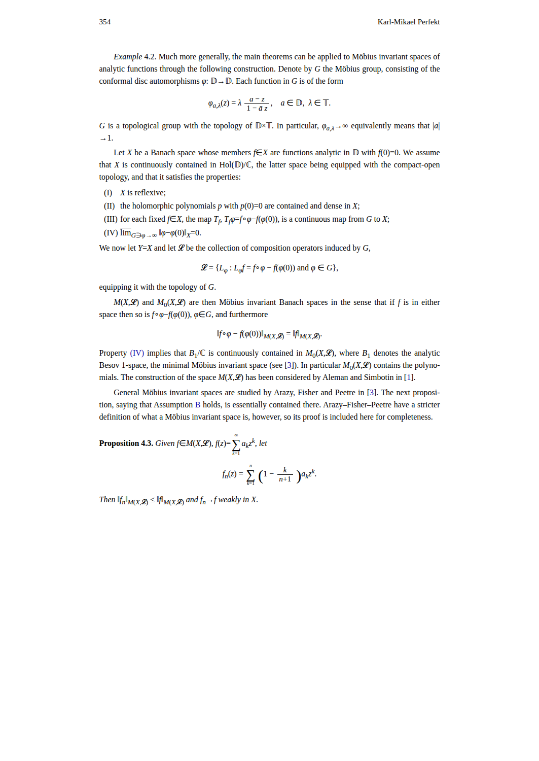354 Karl-Mikael Perfekt
Example 4.2. Much more generally, the main theorems can be applied to Möbius invariant spaces of analytic functions through the following construction. Denote by G the Möbius group, consisting of the conformal disc automorphisms φ: 𝔻→𝔻. Each function in G is of the form
φa,λ(z) = λ a − z 1 − ā z, a ∈ 𝔻, λ ∈ 𝕋.
G is a topological group with the topology of 𝔻×𝕋. In particular, φa,λ→∞ equivalently means that |a|→1.
Let X be a Banach space whose members f∈X are functions analytic in 𝔻 with f(0)=0. We assume that X is continuously contained in Hol(𝔻)/ℂ, the latter space being equipped with the compact-open topology, and that it satisfies the properties:
(I) X is reflexive;
(II) the holomorphic polynomials p with p(0)=0 are contained and dense in X;
(III) for each fixed f∈X, the map Tf, Tfφ=f∘φ−f(φ(0)), is a continuous map from G to X;
(IV) limG∋φ→∞ ‖φ−φ(0)‖X=0.
We now let Y=X and let 𝓛 be the collection of composition operators induced by G,
𝓛 = {Lφ : Lφf = f∘φ − f(φ(0)) and φ ∈ G},
equipping it with the topology of G.
M(X,𝓛) and M0(X,𝓛) are then Möbius invariant Banach spaces in the sense that if f is in either space then so is f∘φ−f(φ(0)), φ∈G, and furthermore
‖f∘φ − f(φ(0))‖M(X,𝓛) = ‖f‖M(X,𝓛).
Property (IV) implies that B1/ℂ is continuously contained in M0(X,𝓛), where B1 denotes the analytic Besov 1-space, the minimal Möbius invariant space (see [3]). In particular M0(X,𝓛) contains the polynomials. The construction of the space M(X,𝓛) has been considered by Aleman and Simbotin in [1].
General Möbius invariant spaces are studied by Arazy, Fisher and Peetre in [3]. The next proposition, saying that Assumption B holds, is essentially contained there. Arazy–Fisher–Peetre have a stricter definition of what a Möbius invariant space is, however, so its proof is included here for completeness.
Proposition 4.3. Given f∈M(X,𝓛), f(z)=∞∑k=1 akzk, let
fn(z) = n∑k=1 (1 − kn+1 ) akzk.
Then ‖fn‖M(X,𝓛) ≤ ‖f‖M(X,𝓛) and fn→f weakly in X.